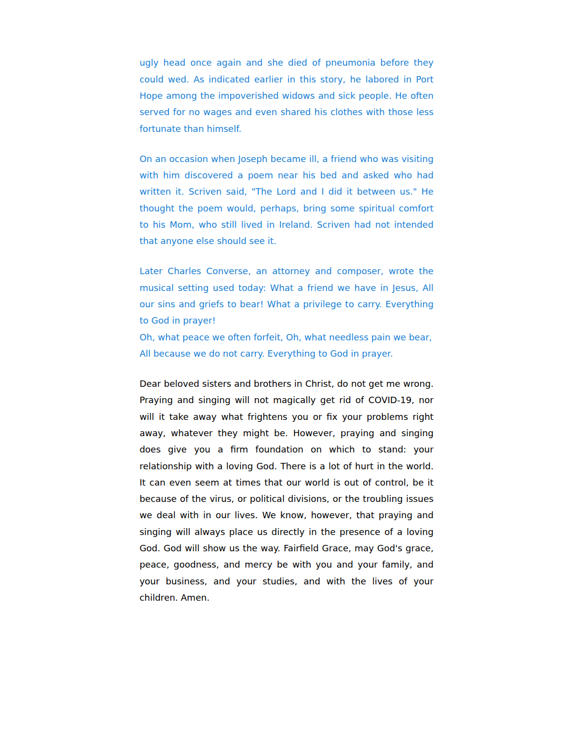ugly head once again and she died of pneumonia before they could wed. As indicated earlier in this story, he labored in Port Hope among the impoverished widows and sick people. He often served for no wages and even shared his clothes with those less fortunate than himself.
On an occasion when Joseph became ill, a friend who was visiting with him discovered a poem near his bed and asked who had written it. Scriven said, "The Lord and I did it between us." He thought the poem would, perhaps, bring some spiritual comfort to his Mom, who still lived in Ireland. Scriven had not intended that anyone else should see it.
Later Charles Converse, an attorney and composer, wrote the musical setting used today: What a friend we have in Jesus, All our sins and griefs to bear! What a privilege to carry. Everything to God in prayer!
Oh, what peace we often forfeit, Oh, what needless pain we bear,
All because we do not carry. Everything to God in prayer.
Dear beloved sisters and brothers in Christ, do not get me wrong. Praying and singing will not magically get rid of COVID-19, nor will it take away what frightens you or fix your problems right away, whatever they might be. However, praying and singing does give you a firm foundation on which to stand: your relationship with a loving God. There is a lot of hurt in the world. It can even seem at times that our world is out of control, be it because of the virus, or political divisions, or the troubling issues we deal with in our lives. We know, however, that praying and singing will always place us directly in the presence of a loving God. God will show us the way. Fairfield Grace, may God's grace, peace, goodness, and mercy be with you and your family, and your business, and your studies, and with the lives of your children. Amen.